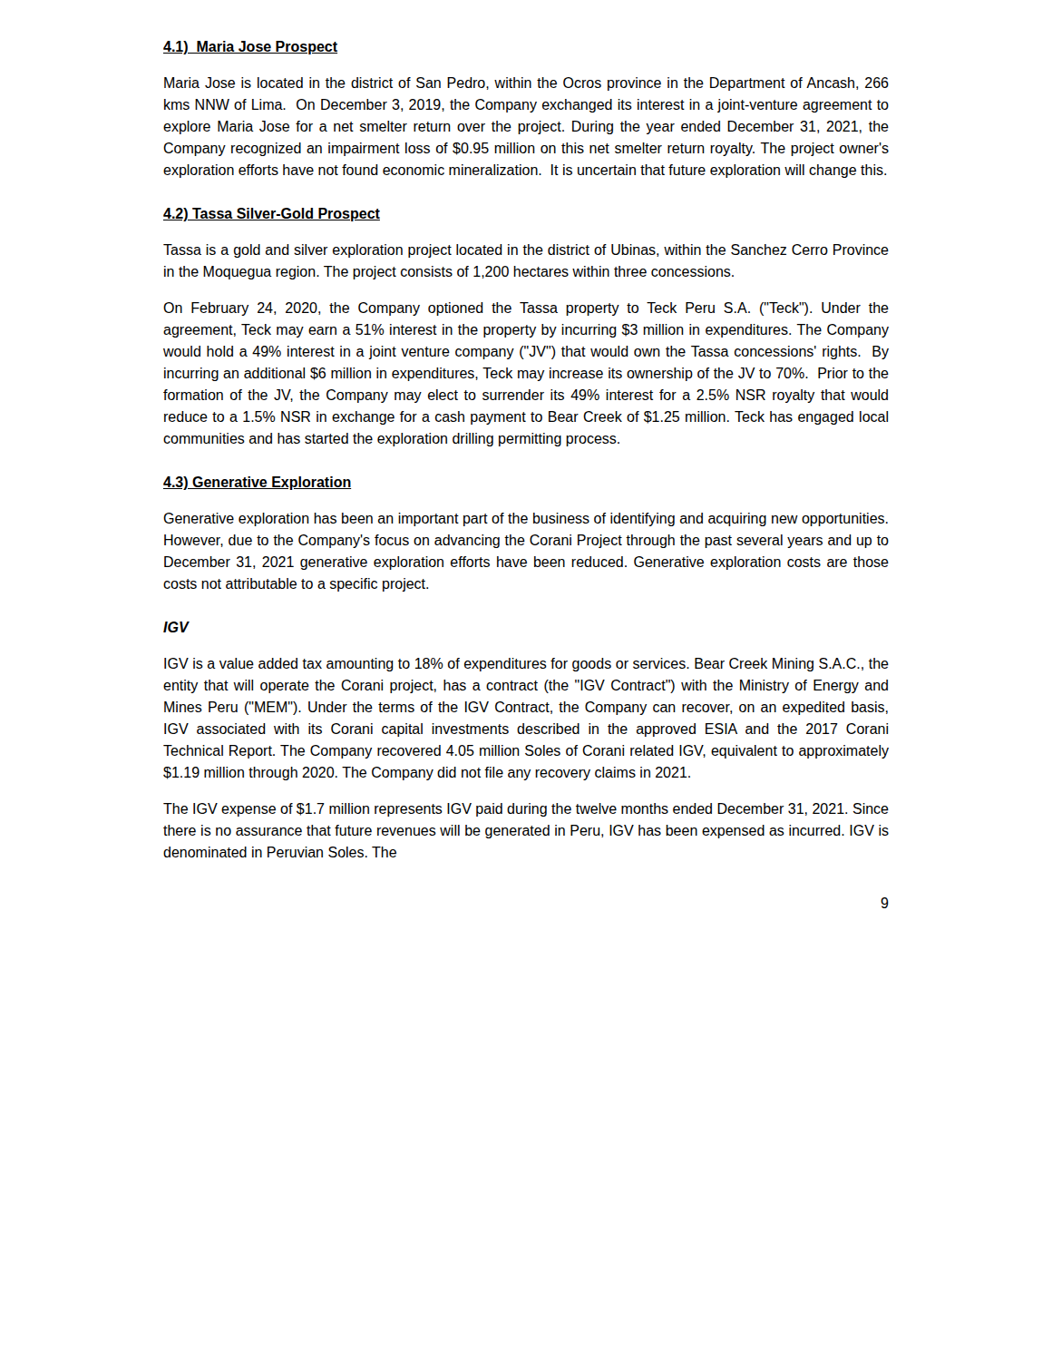4.1) Maria Jose Prospect
Maria Jose is located in the district of San Pedro, within the Ocros province in the Department of Ancash, 266 kms NNW of Lima. On December 3, 2019, the Company exchanged its interest in a joint-venture agreement to explore Maria Jose for a net smelter return over the project. During the year ended December 31, 2021, the Company recognized an impairment loss of $0.95 million on this net smelter return royalty. The project owner's exploration efforts have not found economic mineralization. It is uncertain that future exploration will change this.
4.2) Tassa Silver-Gold Prospect
Tassa is a gold and silver exploration project located in the district of Ubinas, within the Sanchez Cerro Province in the Moquegua region. The project consists of 1,200 hectares within three concessions.
On February 24, 2020, the Company optioned the Tassa property to Teck Peru S.A. ("Teck"). Under the agreement, Teck may earn a 51% interest in the property by incurring $3 million in expenditures. The Company would hold a 49% interest in a joint venture company ("JV") that would own the Tassa concessions' rights. By incurring an additional $6 million in expenditures, Teck may increase its ownership of the JV to 70%. Prior to the formation of the JV, the Company may elect to surrender its 49% interest for a 2.5% NSR royalty that would reduce to a 1.5% NSR in exchange for a cash payment to Bear Creek of $1.25 million. Teck has engaged local communities and has started the exploration drilling permitting process.
4.3) Generative Exploration
Generative exploration has been an important part of the business of identifying and acquiring new opportunities. However, due to the Company's focus on advancing the Corani Project through the past several years and up to December 31, 2021 generative exploration efforts have been reduced. Generative exploration costs are those costs not attributable to a specific project.
IGV
IGV is a value added tax amounting to 18% of expenditures for goods or services. Bear Creek Mining S.A.C., the entity that will operate the Corani project, has a contract (the "IGV Contract") with the Ministry of Energy and Mines Peru ("MEM"). Under the terms of the IGV Contract, the Company can recover, on an expedited basis, IGV associated with its Corani capital investments described in the approved ESIA and the 2017 Corani Technical Report. The Company recovered 4.05 million Soles of Corani related IGV, equivalent to approximately $1.19 million through 2020. The Company did not file any recovery claims in 2021.
The IGV expense of $1.7 million represents IGV paid during the twelve months ended December 31, 2021. Since there is no assurance that future revenues will be generated in Peru, IGV has been expensed as incurred. IGV is denominated in Peruvian Soles. The
9